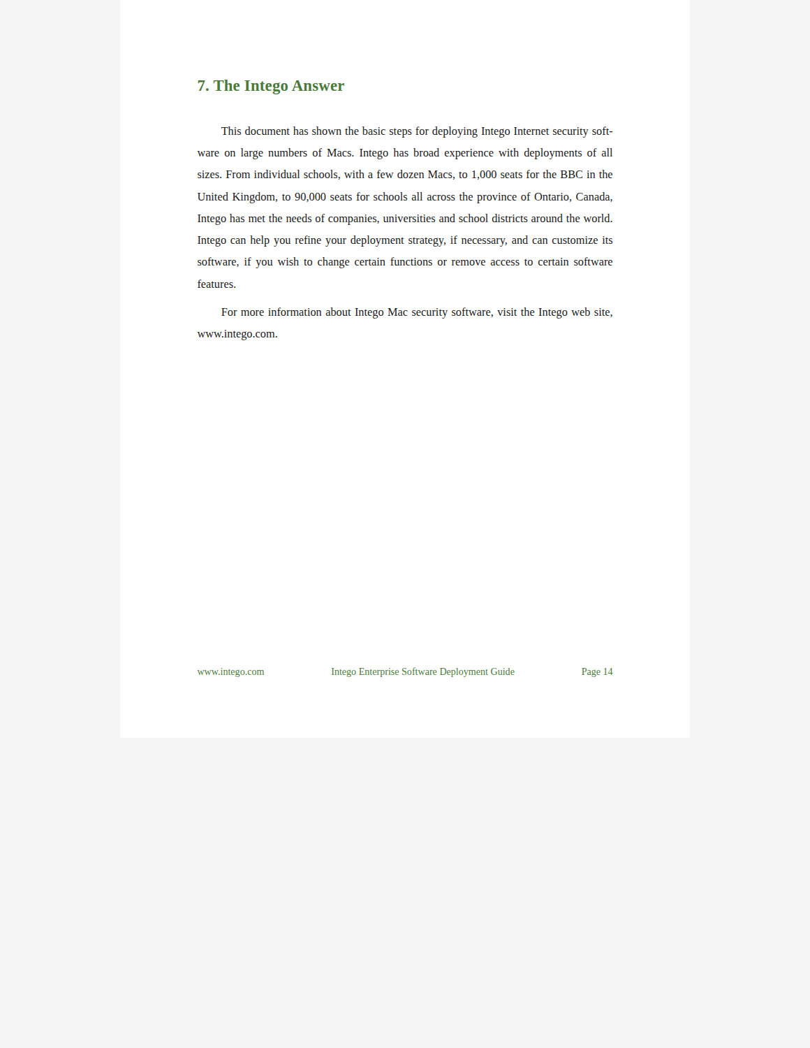7. The Intego Answer
This document has shown the basic steps for deploying Intego Internet security software on large numbers of Macs. Intego has broad experience with deployments of all sizes. From individual schools, with a few dozen Macs, to 1,000 seats for the BBC in the United Kingdom, to 90,000 seats for schools all across the province of Ontario, Canada, Intego has met the needs of companies, universities and school districts around the world. Intego can help you refine your deployment strategy, if necessary, and can customize its software, if you wish to change certain functions or remove access to certain software features.
For more information about Intego Mac security software, visit the Intego web site, www.intego.com.
www.intego.com Intego Enterprise Software Deployment Guide Page 14